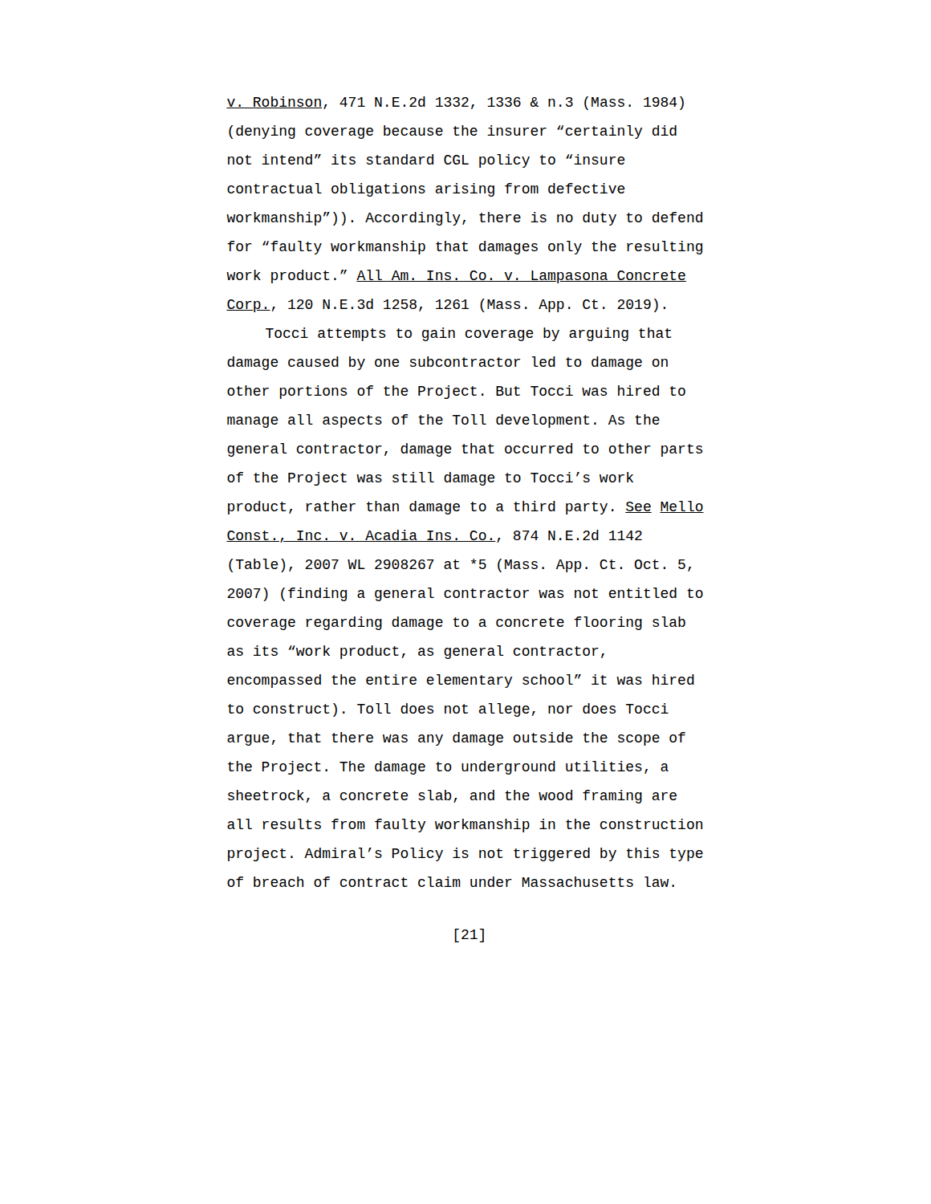v. Robinson, 471 N.E.2d 1332, 1336 & n.3 (Mass. 1984) (denying coverage because the insurer “certainly did not intend” its standard CGL policy to “insure contractual obligations arising from defective workmanship”)). Accordingly, there is no duty to defend for “faulty workmanship that damages only the resulting work product.” All Am. Ins. Co. v. Lampasona Concrete Corp., 120 N.E.3d 1258, 1261 (Mass. App. Ct. 2019).
Tocci attempts to gain coverage by arguing that damage caused by one subcontractor led to damage on other portions of the Project. But Tocci was hired to manage all aspects of the Toll development. As the general contractor, damage that occurred to other parts of the Project was still damage to Tocci’s work product, rather than damage to a third party. See Mello Const., Inc. v. Acadia Ins. Co., 874 N.E.2d 1142 (Table), 2007 WL 2908267 at *5 (Mass. App. Ct. Oct. 5, 2007) (finding a general contractor was not entitled to coverage regarding damage to a concrete flooring slab as its “work product, as general contractor, encompassed the entire elementary school” it was hired to construct). Toll does not allege, nor does Tocci argue, that there was any damage outside the scope of the Project. The damage to underground utilities, a sheetrock, a concrete slab, and the wood framing are all results from faulty workmanship in the construction project. Admiral’s Policy is not triggered by this type of breach of contract claim under Massachusetts law.
[21]